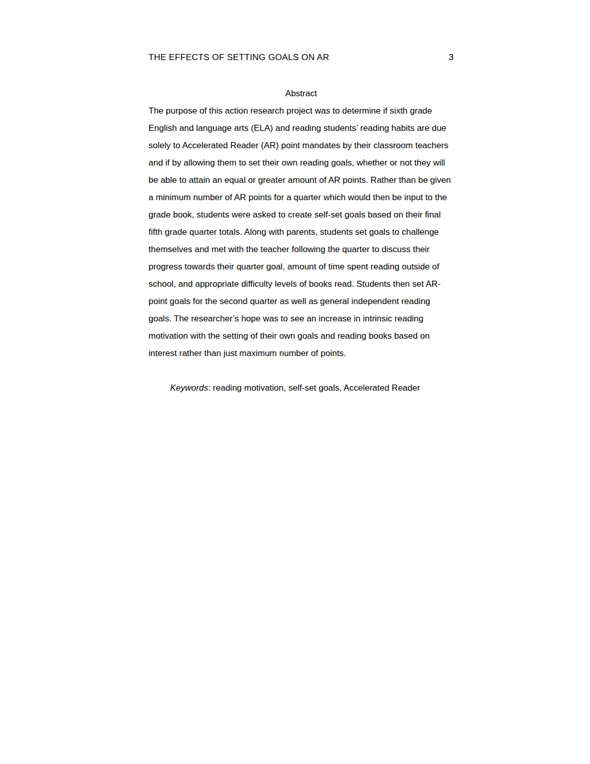The Effects of Setting Goals on AR 3
Abstract
The purpose of this action research project was to determine if sixth grade English and language arts (ELA) and reading students’ reading habits are due solely to Accelerated Reader (AR) point mandates by their classroom teachers and if by allowing them to set their own reading goals, whether or not they will be able to attain an equal or greater amount of AR points. Rather than be given a minimum number of AR points for a quarter which would then be input to the grade book, students were asked to create self-set goals based on their final fifth grade quarter totals. Along with parents, students set goals to challenge themselves and met with the teacher following the quarter to discuss their progress towards their quarter goal, amount of time spent reading outside of school, and appropriate difficulty levels of books read. Students then set AR-point goals for the second quarter as well as general independent reading goals. The researcher’s hope was to see an increase in intrinsic reading motivation with the setting of their own goals and reading books based on interest rather than just maximum number of points.
Keywords: reading motivation, self-set goals, Accelerated Reader